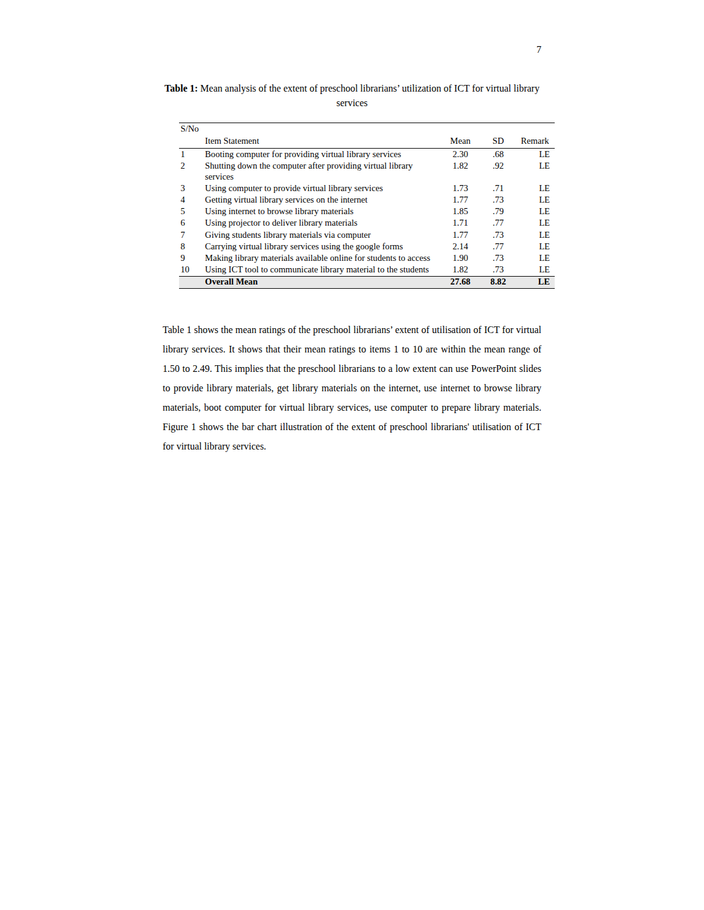7
Table 1: Mean analysis of the extent of preschool librarians’ utilization of ICT for virtual library services
| S/No | | | | |
| --- | --- | --- | --- | --- |
| | Item Statement | Mean | SD | Remark |
| 1 | Booting computer for providing virtual library services | 2.30 | .68 | LE |
| 2 | Shutting down the computer after providing virtual library services | 1.82 | .92 | LE |
| 3 | Using computer to provide virtual library services | 1.73 | .71 | LE |
| 4 | Getting virtual library services on the internet | 1.77 | .73 | LE |
| 5 | Using internet to browse library materials | 1.85 | .79 | LE |
| 6 | Using projector to deliver library materials | 1.71 | .77 | LE |
| 7 | Giving students library materials via computer | 1.77 | .73 | LE |
| 8 | Carrying virtual library services using the google forms | 2.14 | .77 | LE |
| 9 | Making library materials available online for students to access | 1.90 | .73 | LE |
| 10 | Using ICT tool to communicate library material to the students | 1.82 | .73 | LE |
| | Overall Mean | 27.68 | 8.82 | LE |
Table 1 shows the mean ratings of the preschool librarians’ extent of utilisation of ICT for virtual library services. It shows that their mean ratings to items 1 to 10 are within the mean range of 1.50 to 2.49. This implies that the preschool librarians to a low extent can use PowerPoint slides to provide library materials, get library materials on the internet, use internet to browse library materials, boot computer for virtual library services, use computer to prepare library materials. Figure 1 shows the bar chart illustration of the extent of preschool librarians' utilisation of ICT for virtual library services.